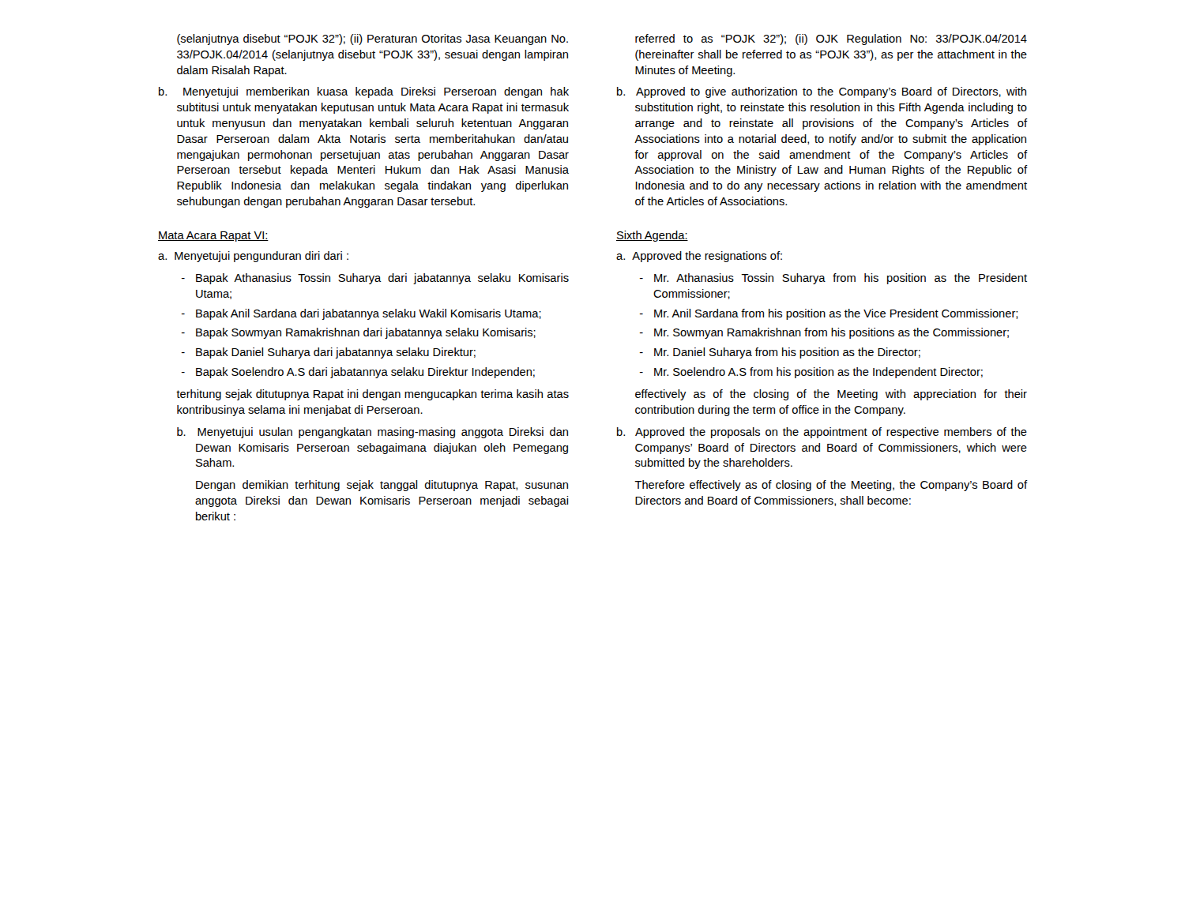(selanjutnya disebut “POJK 32”); (ii) Peraturan Otoritas Jasa Keuangan No. 33/POJK.04/2014 (selanjutnya disebut “POJK 33”), sesuai dengan lampiran dalam Risalah Rapat.
b. Menyetujui memberikan kuasa kepada Direksi Perseroan dengan hak subtitusi untuk menyatakan keputusan untuk Mata Acara Rapat ini termasuk untuk menyusun dan menyatakan kembali seluruh ketentuan Anggaran Dasar Perseroan dalam Akta Notaris serta memberitahukan dan/atau mengajukan permohonan persetujuan atas perubahan Anggaran Dasar Perseroan tersebut kepada Menteri Hukum dan Hak Asasi Manusia Republik Indonesia dan melakukan segala tindakan yang diperlukan sehubungan dengan perubahan Anggaran Dasar tersebut.
Mata Acara Rapat VI:
a. Menyetujui pengunduran diri dari :
Bapak Athanasius Tossin Suharya dari jabatannya selaku Komisaris Utama;
Bapak Anil Sardana dari jabatannya selaku Wakil Komisaris Utama;
Bapak Sowmyan Ramakrishnan dari jabatannya selaku Komisaris;
Bapak Daniel Suharya dari jabatannya selaku Direktur;
Bapak Soelendro A.S dari jabatannya selaku Direktur Independen;
terhitung sejak ditutupnya Rapat ini dengan mengucapkan terima kasih atas kontribusinya selama ini menjabat di Perseroan.
b. Menyetujui usulan pengangkatan masing-masing anggota Direksi dan Dewan Komisaris Perseroan sebagaimana diajukan oleh Pemegang Saham.
Dengan demikian terhitung sejak tanggal ditutupnya Rapat, susunan anggota Direksi dan Dewan Komisaris Perseroan menjadi sebagai berikut :
referred to as “POJK 32”); (ii) OJK Regulation No: 33/POJK.04/2014 (hereinafter shall be referred to as “POJK 33”), as per the attachment in the Minutes of Meeting.
b. Approved to give authorization to the Company’s Board of Directors, with substitution right, to reinstate this resolution in this Fifth Agenda including to arrange and to reinstate all provisions of the Company’s Articles of Associations into a notarial deed, to notify and/or to submit the application for approval on the said amendment of the Company’s Articles of Association to the Ministry of Law and Human Rights of the Republic of Indonesia and to do any necessary actions in relation with the amendment of the Articles of Associations.
Sixth Agenda:
a. Approved the resignations of:
Mr. Athanasius Tossin Suharya from his position as the President Commissioner;
Mr. Anil Sardana from his position as the Vice President Commissioner;
Mr. Sowmyan Ramakrishnan from his positions as the Commissioner;
Mr. Daniel Suharya from his position as the Director;
Mr. Soelendro A.S from his position as the Independent Director;
effectively as of the closing of the Meeting with appreciation for their contribution during the term of office in the Company.
b. Approved the proposals on the appointment of respective members of the Companys’ Board of Directors and Board of Commissioners, which were submitted by the shareholders.
Therefore effectively as of closing of the Meeting, the Company’s Board of Directors and Board of Commissioners, shall become: